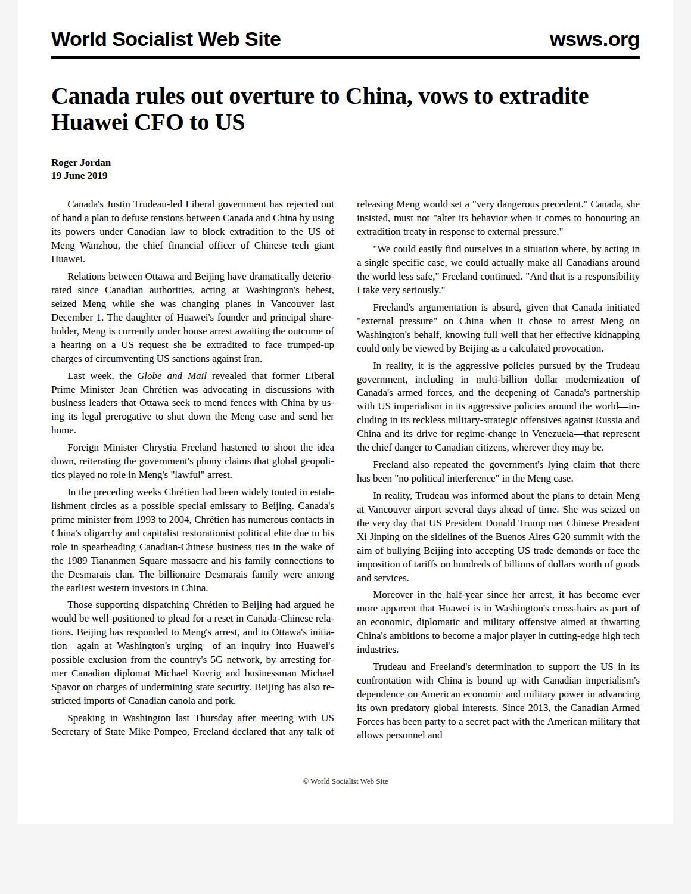World Socialist Web Site
wsws.org
Canada rules out overture to China, vows to extradite Huawei CFO to US
Roger Jordan 19 June 2019
Canada's Justin Trudeau-led Liberal government has rejected out of hand a plan to defuse tensions between Canada and China by using its powers under Canadian law to block extradition to the US of Meng Wanzhou, the chief financial officer of Chinese tech giant Huawei.
Relations between Ottawa and Beijing have dramatically deteriorated since Canadian authorities, acting at Washington's behest, seized Meng while she was changing planes in Vancouver last December 1. The daughter of Huawei's founder and principal shareholder, Meng is currently under house arrest awaiting the outcome of a hearing on a US request she be extradited to face trumped-up charges of circumventing US sanctions against Iran.
Last week, the Globe and Mail revealed that former Liberal Prime Minister Jean Chrétien was advocating in discussions with business leaders that Ottawa seek to mend fences with China by using its legal prerogative to shut down the Meng case and send her home.
Foreign Minister Chrystia Freeland hastened to shoot the idea down, reiterating the government's phony claims that global geopolitics played no role in Meng's "lawful" arrest.
In the preceding weeks Chrétien had been widely touted in establishment circles as a possible special emissary to Beijing. Canada's prime minister from 1993 to 2004, Chrétien has numerous contacts in China's oligarchy and capitalist restorationist political elite due to his role in spearheading Canadian-Chinese business ties in the wake of the 1989 Tiananmen Square massacre and his family connections to the Desmarais clan. The billionaire Desmarais family were among the earliest western investors in China.
Those supporting dispatching Chrétien to Beijing had argued he would be well-positioned to plead for a reset in Canada-Chinese relations. Beijing has responded to Meng's arrest, and to Ottawa's initiation—again at Washington's urging—of an inquiry into Huawei's possible exclusion from the country's 5G network, by arresting former Canadian diplomat Michael Kovrig and businessman Michael Spavor on charges of undermining state security. Beijing has also restricted imports of Canadian canola and pork.
Speaking in Washington last Thursday after meeting with US Secretary of State Mike Pompeo, Freeland declared that any talk of releasing Meng would set a "very dangerous precedent." Canada, she insisted, must not "alter its behavior when it comes to honouring an extradition treaty in response to external pressure."
"We could easily find ourselves in a situation where, by acting in a single specific case, we could actually make all Canadians around the world less safe," Freeland continued. "And that is a responsibility I take very seriously."
Freeland's argumentation is absurd, given that Canada initiated "external pressure" on China when it chose to arrest Meng on Washington's behalf, knowing full well that her effective kidnapping could only be viewed by Beijing as a calculated provocation.
In reality, it is the aggressive policies pursued by the Trudeau government, including in multi-billion dollar modernization of Canada's armed forces, and the deepening of Canada's partnership with US imperialism in its aggressive policies around the world—including in its reckless military-strategic offensives against Russia and China and its drive for regime-change in Venezuela—that represent the chief danger to Canadian citizens, wherever they may be.
Freeland also repeated the government's lying claim that there has been "no political interference" in the Meng case.
In reality, Trudeau was informed about the plans to detain Meng at Vancouver airport several days ahead of time. She was seized on the very day that US President Donald Trump met Chinese President Xi Jinping on the sidelines of the Buenos Aires G20 summit with the aim of bullying Beijing into accepting US trade demands or face the imposition of tariffs on hundreds of billions of dollars worth of goods and services.
Moreover in the half-year since her arrest, it has become ever more apparent that Huawei is in Washington's cross-hairs as part of an economic, diplomatic and military offensive aimed at thwarting China's ambitions to become a major player in cutting-edge high tech industries.
Trudeau and Freeland's determination to support the US in its confrontation with China is bound up with Canadian imperialism's dependence on American economic and military power in advancing its own predatory global interests. Since 2013, the Canadian Armed Forces has been party to a secret pact with the American military that allows personnel and
© World Socialist Web Site